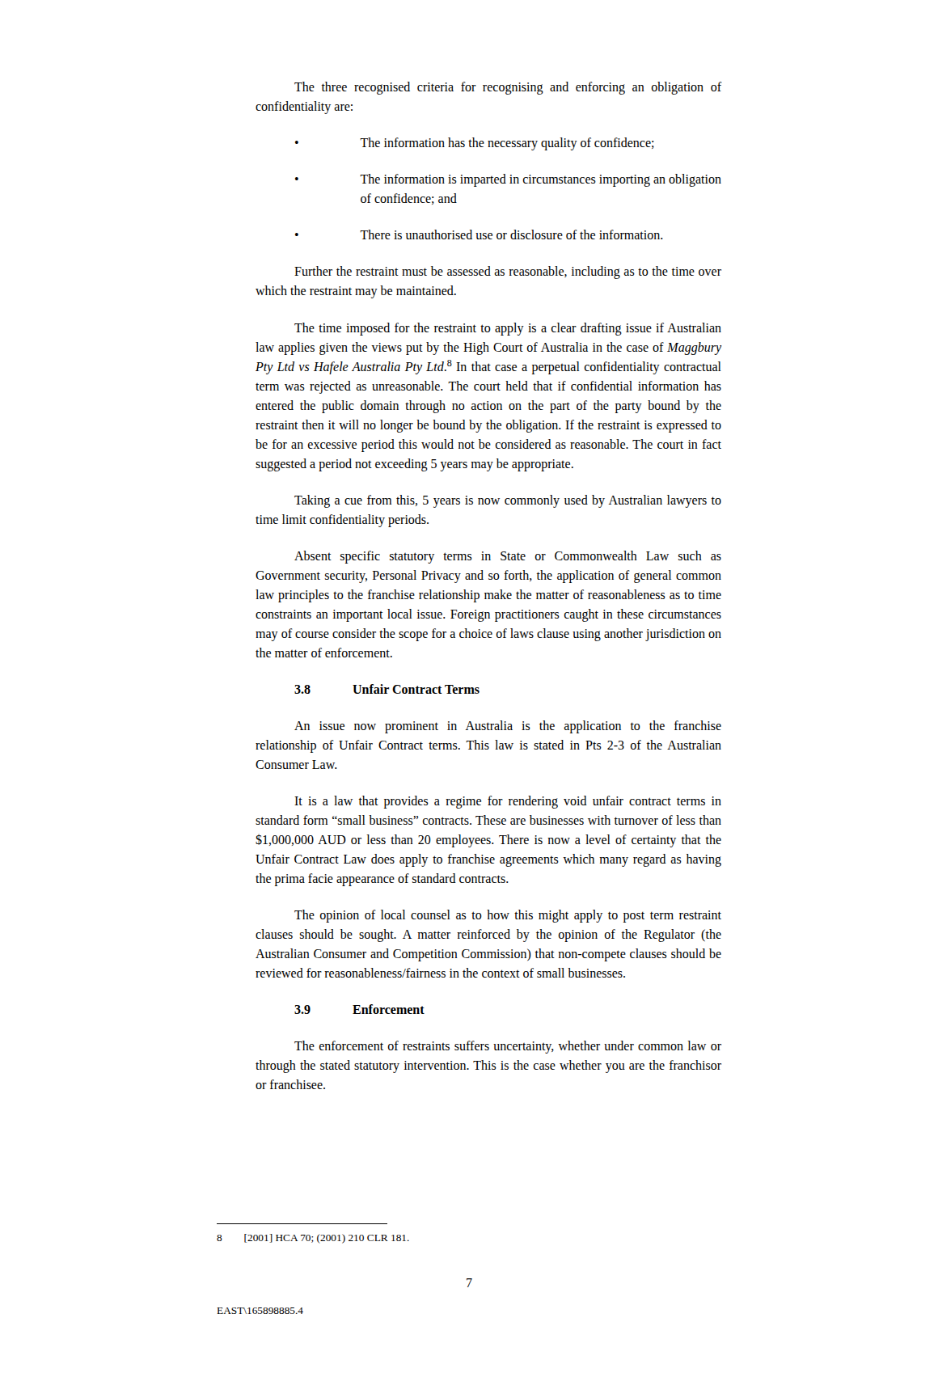The three recognised criteria for recognising and enforcing an obligation of confidentiality are:
The information has the necessary quality of confidence;
The information is imparted in circumstances importing an obligation of confidence; and
There is unauthorised use or disclosure of the information.
Further the restraint must be assessed as reasonable, including as to the time over which the restraint may be maintained.
The time imposed for the restraint to apply is a clear drafting issue if Australian law applies given the views put by the High Court of Australia in the case of Maggbury Pty Ltd vs Hafele Australia Pty Ltd.8 In that case a perpetual confidentiality contractual term was rejected as unreasonable. The court held that if confidential information has entered the public domain through no action on the part of the party bound by the restraint then it will no longer be bound by the obligation. If the restraint is expressed to be for an excessive period this would not be considered as reasonable. The court in fact suggested a period not exceeding 5 years may be appropriate.
Taking a cue from this, 5 years is now commonly used by Australian lawyers to time limit confidentiality periods.
Absent specific statutory terms in State or Commonwealth Law such as Government security, Personal Privacy and so forth, the application of general common law principles to the franchise relationship make the matter of reasonableness as to time constraints an important local issue. Foreign practitioners caught in these circumstances may of course consider the scope for a choice of laws clause using another jurisdiction on the matter of enforcement.
3.8 Unfair Contract Terms
An issue now prominent in Australia is the application to the franchise relationship of Unfair Contract terms. This law is stated in Pts 2-3 of the Australian Consumer Law.
It is a law that provides a regime for rendering void unfair contract terms in standard form “small business” contracts. These are businesses with turnover of less than $1,000,000 AUD or less than 20 employees. There is now a level of certainty that the Unfair Contract Law does apply to franchise agreements which many regard as having the prima facie appearance of standard contracts.
The opinion of local counsel as to how this might apply to post term restraint clauses should be sought. A matter reinforced by the opinion of the Regulator (the Australian Consumer and Competition Commission) that non-compete clauses should be reviewed for reasonableness/fairness in the context of small businesses.
3.9 Enforcement
The enforcement of restraints suffers uncertainty, whether under common law or through the stated statutory intervention. This is the case whether you are the franchisor or franchisee.
8[2001] HCA 70; (2001) 210 CLR 181.
7
EAST\165898885.4